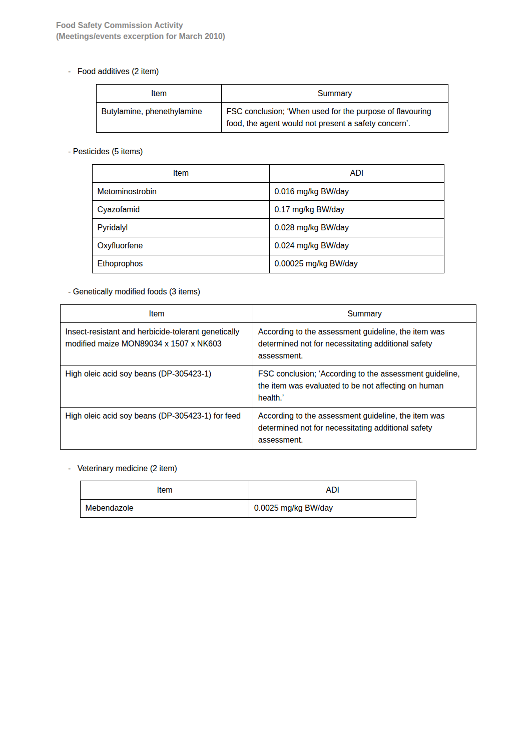Food Safety Commission Activity
(Meetings/events excerption for March 2010)
Food additives (2 item)
| Item | Summary |
| --- | --- |
| Butylamine, phenethylamine | FSC conclusion; ‘When used for the purpose of flavouring food, the agent would not present a safety concern’. |
Pesticides (5 items)
| Item | ADI |
| --- | --- |
| Metominostrobin | 0.016 mg/kg BW/day |
| Cyazofamid | 0.17 mg/kg BW/day |
| Pyridalyl | 0.028 mg/kg BW/day |
| Oxyfluorfene | 0.024 mg/kg BW/day |
| Ethoprophos | 0.00025 mg/kg BW/day |
Genetically modified foods (3 items)
| Item | Summary |
| --- | --- |
| Insect-resistant and herbicide-tolerant genetically modified maize MON89034 x 1507 x NK603 | According to the assessment guideline, the item was determined not for necessitating additional safety assessment. |
| High oleic acid soy beans (DP-305423-1) | FSC conclusion; ‘According to the assessment guideline, the item was evaluated to be not affecting on human health.’ |
| High oleic acid soy beans (DP-305423-1) for feed | According to the assessment guideline, the item was determined not for necessitating additional safety assessment. |
Veterinary medicine (2 item)
| Item | ADI |
| --- | --- |
| Mebendazole | 0.0025 mg/kg BW/day |